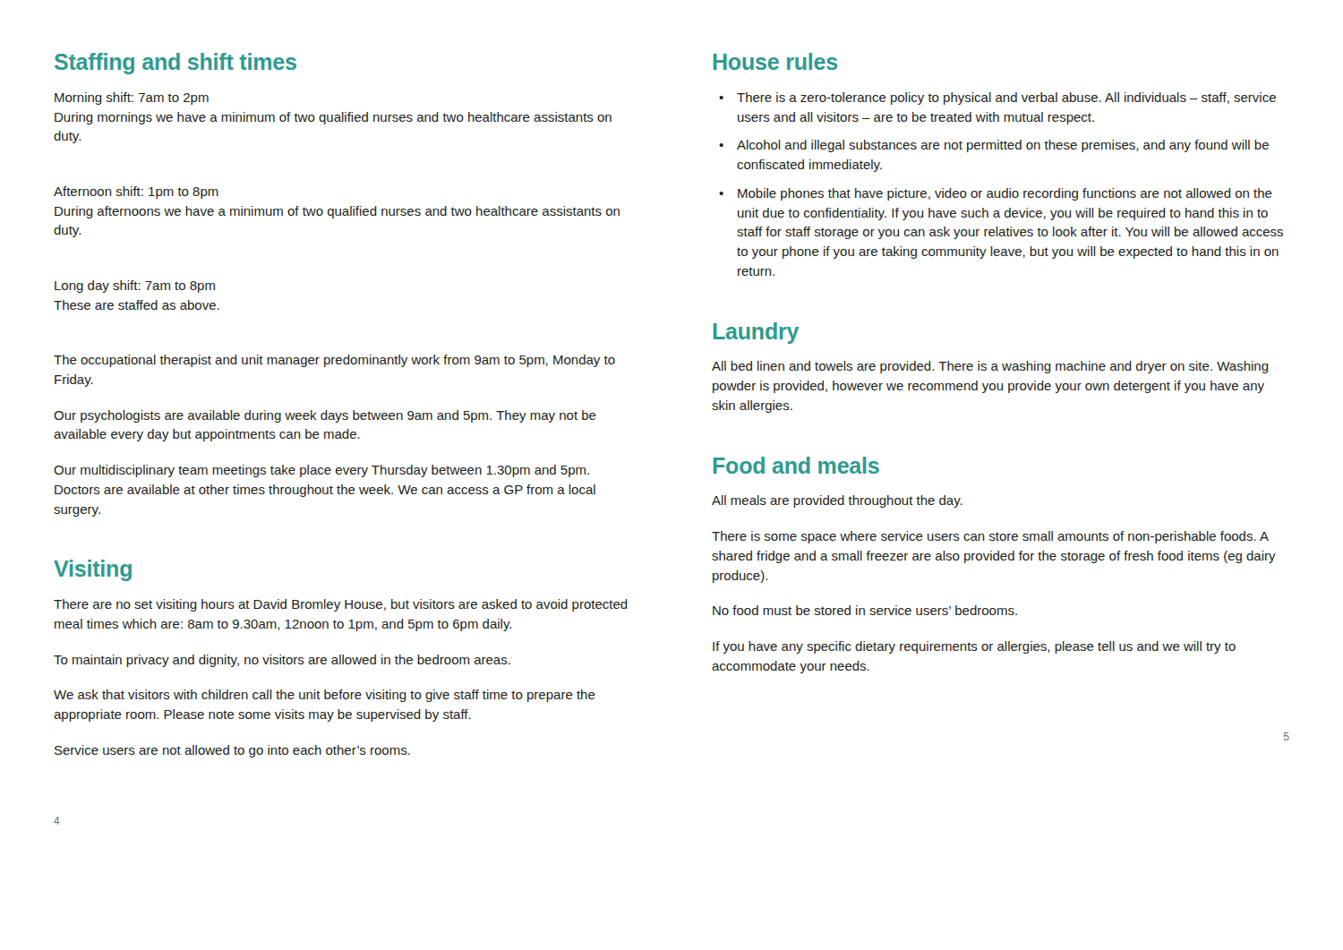Staffing and shift times
Morning shift: 7am to 2pm
During mornings we have a minimum of two qualified nurses and two healthcare assistants on duty.
Afternoon shift: 1pm to 8pm
During afternoons we have a minimum of two qualified nurses and two healthcare assistants on duty.
Long day shift: 7am to 8pm
These are staffed as above.
The occupational therapist and unit manager predominantly work from 9am to 5pm, Monday to Friday.
Our psychologists are available during week days between 9am and 5pm. They may not be available every day but appointments can be made.
Our multidisciplinary team meetings take place every Thursday between 1.30pm and 5pm. Doctors are available at other times throughout the week. We can access a GP from a local surgery.
Visiting
There are no set visiting hours at David Bromley House, but visitors are asked to avoid protected meal times which are: 8am to 9.30am, 12noon to 1pm, and 5pm to 6pm daily.
To maintain privacy and dignity, no visitors are allowed in the bedroom areas.
We ask that visitors with children call the unit before visiting to give staff time to prepare the appropriate room. Please note some visits may be supervised by staff.
Service users are not allowed to go into each other’s rooms.
4
House rules
There is a zero-tolerance policy to physical and verbal abuse. All individuals – staff, service users and all visitors – are to be treated with mutual respect.
Alcohol and illegal substances are not permitted on these premises, and any found will be confiscated immediately.
Mobile phones that have picture, video or audio recording functions are not allowed on the unit due to confidentiality. If you have such a device, you will be required to hand this in to staff for staff storage or you can ask your relatives to look after it. You will be allowed access to your phone if you are taking community leave, but you will be expected to hand this in on return.
Laundry
All bed linen and towels are provided. There is a washing machine and dryer on site. Washing powder is provided, however we recommend you provide your own detergent if you have any skin allergies.
Food and meals
All meals are provided throughout the day.
There is some space where service users can store small amounts of non-perishable foods. A shared fridge and a small freezer are also provided for the storage of fresh food items (eg dairy produce).
No food must be stored in service users’ bedrooms.
If you have any specific dietary requirements or allergies, please tell us and we will try to accommodate your needs.
5